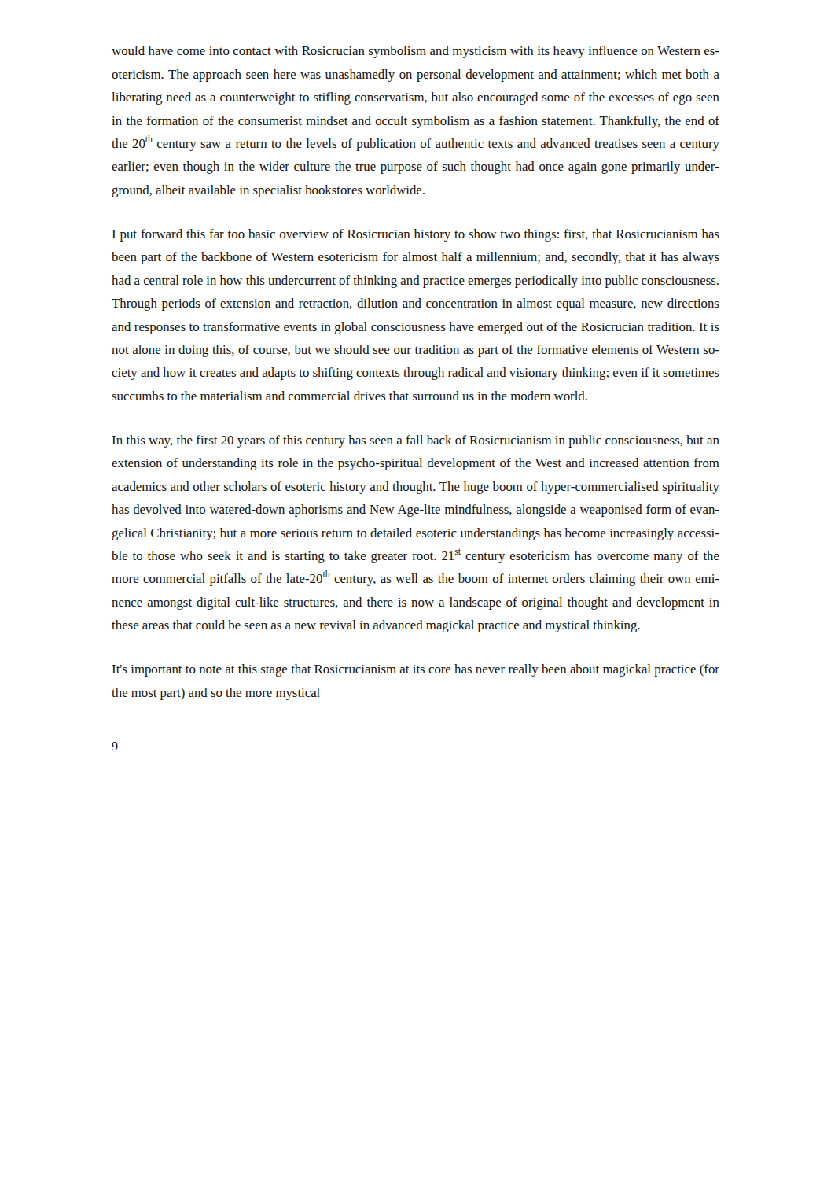would have come into contact with Rosicrucian symbolism and mysticism with its heavy influence on Western esotericism. The approach seen here was unashamedly on personal development and attainment; which met both a liberating need as a counterweight to stifling conservatism, but also encouraged some of the excesses of ego seen in the formation of the consumerist mindset and occult symbolism as a fashion statement. Thankfully, the end of the 20th century saw a return to the levels of publication of authentic texts and advanced treatises seen a century earlier; even though in the wider culture the true purpose of such thought had once again gone primarily underground, albeit available in specialist bookstores worldwide.
I put forward this far too basic overview of Rosicrucian history to show two things: first, that Rosicrucianism has been part of the backbone of Western esotericism for almost half a millennium; and, secondly, that it has always had a central role in how this undercurrent of thinking and practice emerges periodically into public consciousness. Through periods of extension and retraction, dilution and concentration in almost equal measure, new directions and responses to transformative events in global consciousness have emerged out of the Rosicrucian tradition. It is not alone in doing this, of course, but we should see our tradition as part of the formative elements of Western society and how it creates and adapts to shifting contexts through radical and visionary thinking; even if it sometimes succumbs to the materialism and commercial drives that surround us in the modern world.
In this way, the first 20 years of this century has seen a fall back of Rosicrucianism in public consciousness, but an extension of understanding its role in the psycho-spiritual development of the West and increased attention from academics and other scholars of esoteric history and thought. The huge boom of hyper-commercialised spirituality has devolved into watered-down aphorisms and New Age-lite mindfulness, alongside a weaponised form of evangelical Christianity; but a more serious return to detailed esoteric understandings has become increasingly accessible to those who seek it and is starting to take greater root. 21st century esotericism has overcome many of the more commercial pitfalls of the late-20th century, as well as the boom of internet orders claiming their own eminence amongst digital cult-like structures, and there is now a landscape of original thought and development in these areas that could be seen as a new revival in advanced magickal practice and mystical thinking.
It's important to note at this stage that Rosicrucianism at its core has never really been about magickal practice (for the most part) and so the more mystical
9